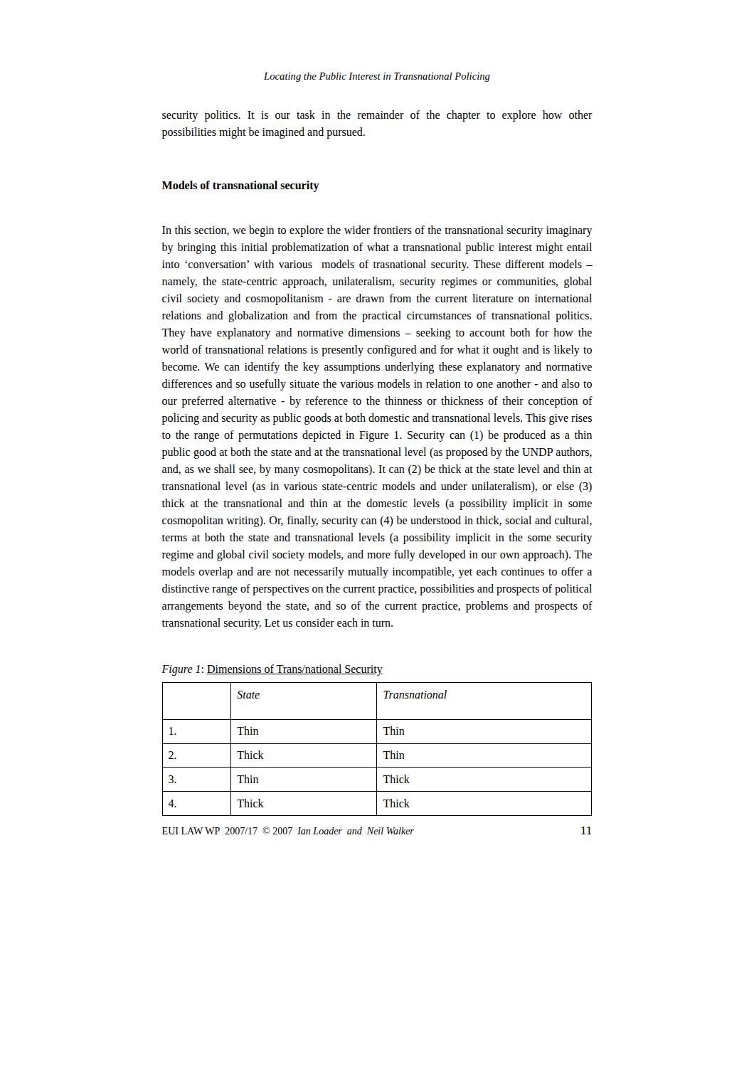Locating the Public Interest in Transnational Policing
security politics. It is our task in the remainder of the chapter to explore how other possibilities might be imagined and pursued.
Models of transnational security
In this section, we begin to explore the wider frontiers of the transnational security imaginary by bringing this initial problematization of what a transnational public interest might entail into ‘conversation’ with various models of trasnational security. These different models – namely, the state-centric approach, unilateralism, security regimes or communities, global civil society and cosmopolitanism - are drawn from the current literature on international relations and globalization and from the practical circumstances of transnational politics. They have explanatory and normative dimensions – seeking to account both for how the world of transnational relations is presently configured and for what it ought and is likely to become. We can identify the key assumptions underlying these explanatory and normative differences and so usefully situate the various models in relation to one another - and also to our preferred alternative - by reference to the thinness or thickness of their conception of policing and security as public goods at both domestic and transnational levels. This give rises to the range of permutations depicted in Figure 1. Security can (1) be produced as a thin public good at both the state and at the transnational level (as proposed by the UNDP authors, and, as we shall see, by many cosmopolitans). It can (2) be thick at the state level and thin at transnational level (as in various state-centric models and under unilateralism), or else (3) thick at the transnational and thin at the domestic levels (a possibility implicit in some cosmopolitan writing). Or, finally, security can (4) be understood in thick, social and cultural, terms at both the state and transnational levels (a possibility implicit in the some security regime and global civil society models, and more fully developed in our own approach). The models overlap and are not necessarily mutually incompatible, yet each continues to offer a distinctive range of perspectives on the current practice, possibilities and prospects of political arrangements beyond the state, and so of the current practice, problems and prospects of transnational security. Let us consider each in turn.
Figure 1: Dimensions of Trans/national Security
| | State | Transnational |
| 1. | Thin | Thin |
| 2. | Thick | Thin |
| 3. | Thin | Thick |
| 4. | Thick | Thick |
EUI LAW WP 2007/17 © 2007 Ian Loader and Neil Walker
11